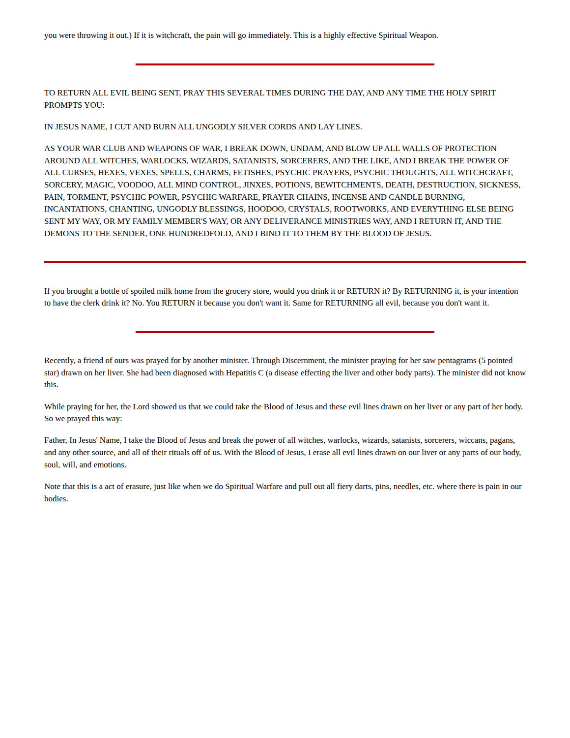you were throwing it out.) If it is witchcraft, the pain will go immediately. This is a highly effective Spiritual Weapon.
TO RETURN ALL EVIL BEING SENT, PRAY THIS SEVERAL TIMES DURING THE DAY, AND ANY TIME THE HOLY SPIRIT PROMPTS YOU:
IN JESUS NAME, I CUT AND BURN ALL UNGODLY SILVER CORDS AND LAY LINES.
AS YOUR WAR CLUB AND WEAPONS OF WAR, I BREAK DOWN, UNDAM, AND BLOW UP ALL WALLS OF PROTECTION AROUND ALL WITCHES, WARLOCKS, WIZARDS, SATANISTS, SORCERERS, AND THE LIKE, AND I BREAK THE POWER OF ALL CURSES, HEXES, VEXES, SPELLS, CHARMS, FETISHES, PSYCHIC PRAYERS, PSYCHIC THOUGHTS, ALL WITCHCRAFT, SORCERY, MAGIC, VOODOO, ALL MIND CONTROL, JINXES, POTIONS, BEWITCHMENTS, DEATH, DESTRUCTION, SICKNESS, PAIN, TORMENT, PSYCHIC POWER, PSYCHIC WARFARE, PRAYER CHAINS, INCENSE AND CANDLE BURNING, INCANTATIONS, CHANTING, UNGODLY BLESSINGS, HOODOO, CRYSTALS, ROOTWORKS, AND EVERYTHING ELSE BEING SENT MY WAY, OR MY FAMILY MEMBER'S WAY, OR ANY DELIVERANCE MINISTRIES WAY, AND I RETURN IT, AND THE DEMONS TO THE SENDER, ONE HUNDREDFOLD, AND I BIND IT TO THEM BY THE BLOOD OF JESUS.
If you brought a bottle of spoiled milk home from the grocery store, would you drink it or RETURN it? By RETURNING it, is your intention to have the clerk drink it? No. You RETURN it because you don't want it. Same for RETURNING all evil, because you don't want it.
Recently, a friend of ours was prayed for by another minister. Through Discernment, the minister praying for her saw pentagrams (5 pointed star) drawn on her liver. She had been diagnosed with Hepatitis C (a disease effecting the liver and other body parts). The minister did not know this.
While praying for her, the Lord showed us that we could take the Blood of Jesus and these evil lines drawn on her liver or any part of her body. So we prayed this way:
Father, In Jesus' Name, I take the Blood of Jesus and break the power of all witches, warlocks, wizards, satanists, sorcerers, wiccans, pagans, and any other source, and all of their rituals off of us. With the Blood of Jesus, I erase all evil lines drawn on our liver or any parts of our body, soul, will, and emotions.
Note that this is a act of erasure, just like when we do Spiritual Warfare and pull out all fiery darts, pins, needles, etc. where there is pain in our bodies.